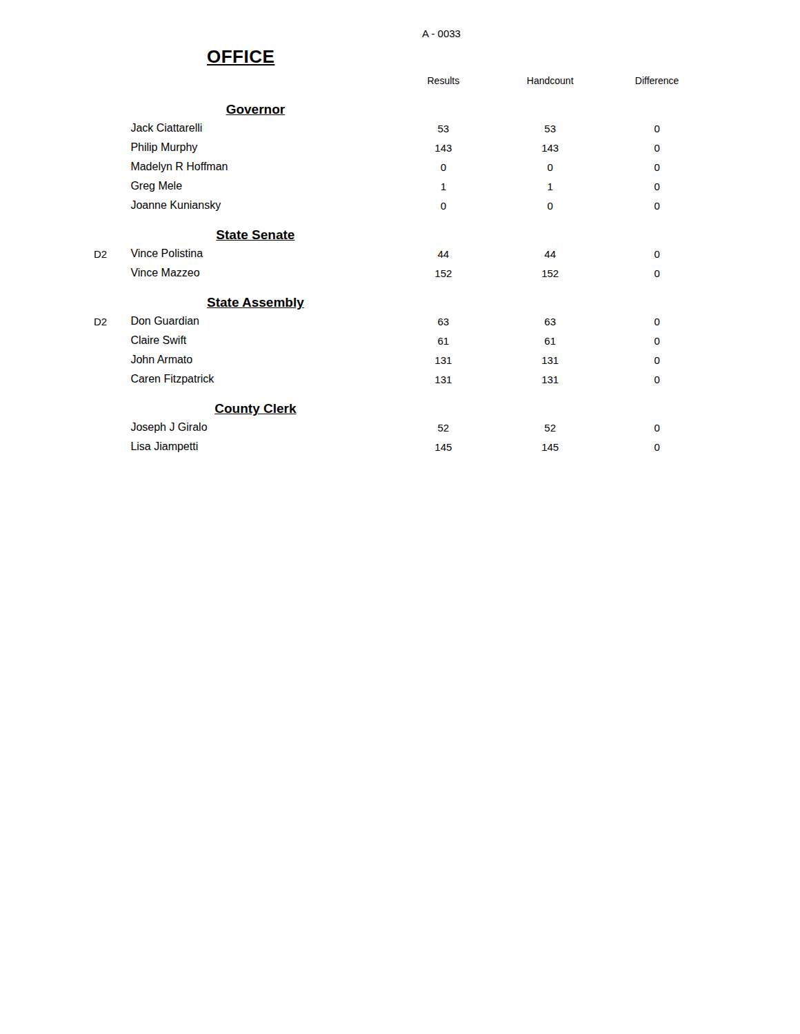A - 0033
OFFICE
| | | Results | Handcount | Difference |
| --- | --- | --- | --- | --- |
| | Governor | | | |
| | Jack Ciattarelli | 53 | 53 | 0 |
| | Philip Murphy | 143 | 143 | 0 |
| | Madelyn R Hoffman | 0 | 0 | 0 |
| | Greg Mele | 1 | 1 | 0 |
| | Joanne Kuniansky | 0 | 0 | 0 |
| | State Senate | | | |
| D2 | Vince Polistina | 44 | 44 | 0 |
| | Vince Mazzeo | 152 | 152 | 0 |
| | State Assembly | | | |
| D2 | Don Guardian | 63 | 63 | 0 |
| | Claire Swift | 61 | 61 | 0 |
| | John Armato | 131 | 131 | 0 |
| | Caren Fitzpatrick | 131 | 131 | 0 |
| | County Clerk | | | |
| | Joseph J Giralo | 52 | 52 | 0 |
| | Lisa Jiampetti | 145 | 145 | 0 |